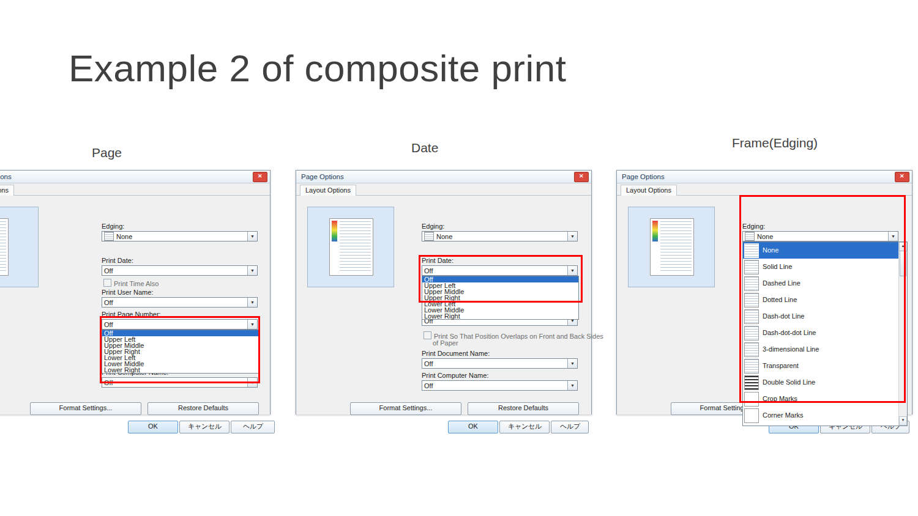Example 2 of composite print
Page
Date
Frame(Edging)
DIALOG 1 : Page
Page Options ✕
Layout Options
Edging:
None▼
Print Date:
Off▼
Print Time Also
Print User Name:
Off▼
Print Page Number:
Off▼
Off
Upper Left
Upper Middle
Upper Right
Lower Left
Lower Middle
Lower Right
Print Computer Name:
Off▼
Format Settings...
Restore Defaults
OK
キャンセル
ヘルプ
DIALOG 2 : Date
Page Options ✕
Layout Options
Edging:
None▼
Print Date:
Off▼
Off
Upper Left
Upper Middle
Upper Right
Lower Left
Lower Middle
Lower Right
Off▼
Print So That Position Overlaps on Front and Back Sides
of Paper
Print Document Name:
Off▼
Print Computer Name:
Off▼
Format Settings...
Restore Defaults
OK
キャンセル
ヘルプ
DIALOG 3 : Frame (Edging)
Page Options ✕
Layout Options
Edging:
None▼
None
Solid Line
Dashed Line
Dotted Line
Dash-dot Line
Dash-dot-dot Line
3-dimensional Line
Transparent
Double Solid Line
Crop Marks
Corner Marks
▲
▼
Format Settings...
OK
キャンセル
ヘルプ